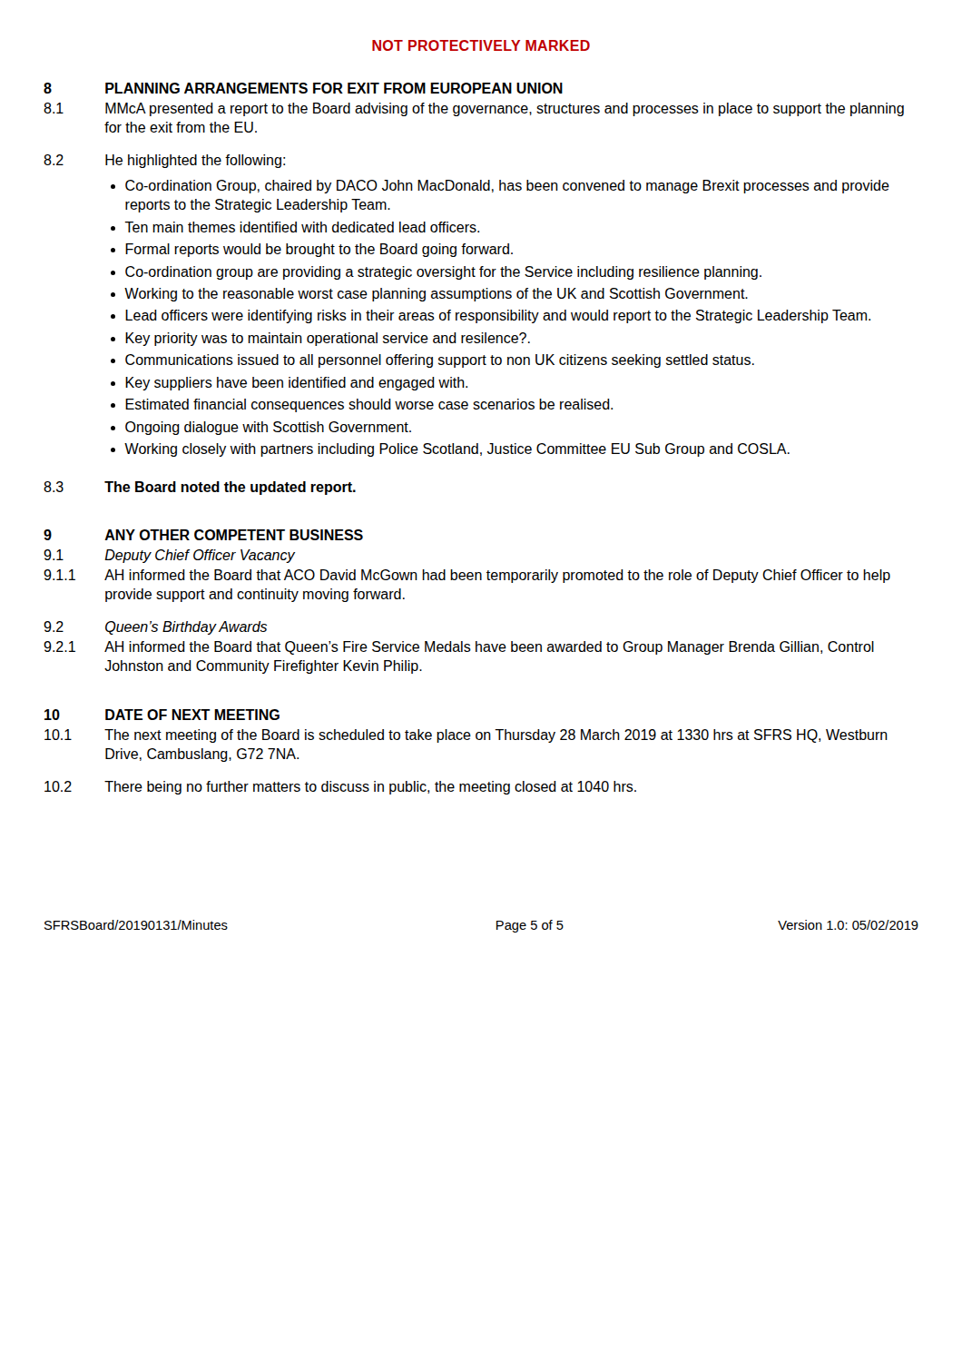NOT PROTECTIVELY MARKED
| 8 | PLANNING ARRANGEMENTS FOR EXIT FROM EUROPEAN UNION |
| 8.1 | MMcA presented a report to the Board advising of the governance, structures and processes in place to support the planning for the exit from the EU. |
| 8.2 | He highlighted the following: Co-ordination Group, chaired by DACO John MacDonald, has been convened to manage Brexit processes and provide reports to the Strategic Leadership Team. Ten main themes identified with dedicated lead officers. Formal reports would be brought to the Board going forward. Co-ordination group are providing a strategic oversight for the Service including resilience planning. Working to the reasonable worst case planning assumptions of the UK and Scottish Government. Lead officers were identifying risks in their areas of responsibility and would report to the Strategic Leadership Team. Key priority was to maintain operational service and resilence?. Communications issued to all personnel offering support to non UK citizens seeking settled status. Key suppliers have been identified and engaged with. Estimated financial consequences should worse case scenarios be realised. Ongoing dialogue with Scottish Government. Working closely with partners including Police Scotland, Justice Committee EU Sub Group and COSLA. |
| 8.3 | The Board noted the updated report. |
| 9 | ANY OTHER COMPETENT BUSINESS |
| 9.1 | Deputy Chief Officer Vacancy |
| 9.1.1 | AH informed the Board that ACO David McGown had been temporarily promoted to the role of Deputy Chief Officer to help provide support and continuity moving forward. |
| 9.2 | Queen’s Birthday Awards |
| 9.2.1 | AH informed the Board that Queen’s Fire Service Medals have been awarded to Group Manager Brenda Gillian, Control Johnston and Community Firefighter Kevin Philip. |
| 10 | DATE OF NEXT MEETING |
| 10.1 | The next meeting of the Board is scheduled to take place on Thursday 28 March 2019 at 1330 hrs at SFRS HQ, Westburn Drive, Cambuslang, G72 7NA. |
| 10.2 | There being no further matters to discuss in public, the meeting closed at 1040 hrs. |
SFRSBoard/20190131/Minutes Page 5 of 5 Version 1.0: 05/02/2019